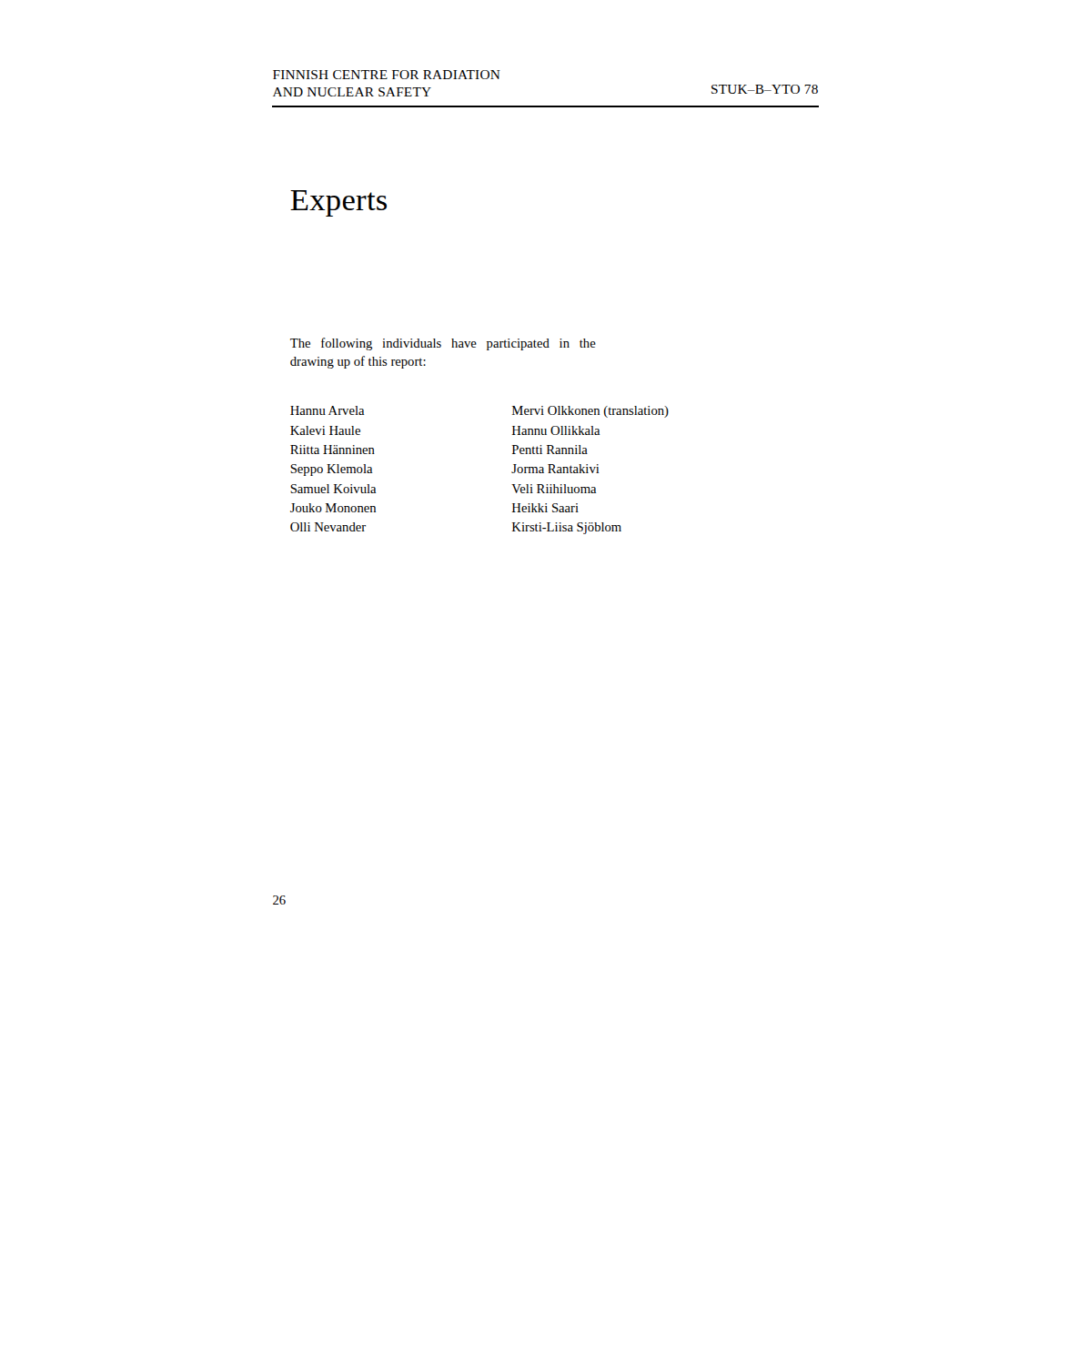Finnish Centre for Radiation
and Nuclear Safety
STUK–B–YTO 78
Experts
The following individuals have participated in the drawing up of this report:
Hannu Arvela
Kalevi Haule
Riitta Hänninen
Seppo Klemola
Samuel Koivula
Jouko Mononen
Olli Nevander
Mervi Olkkonen (translation)
Hannu Ollikkala
Pentti Rannila
Jorma Rantakivi
Veli Riihiluoma
Heikki Saari
Kirsti-Liisa Sjöblom
26